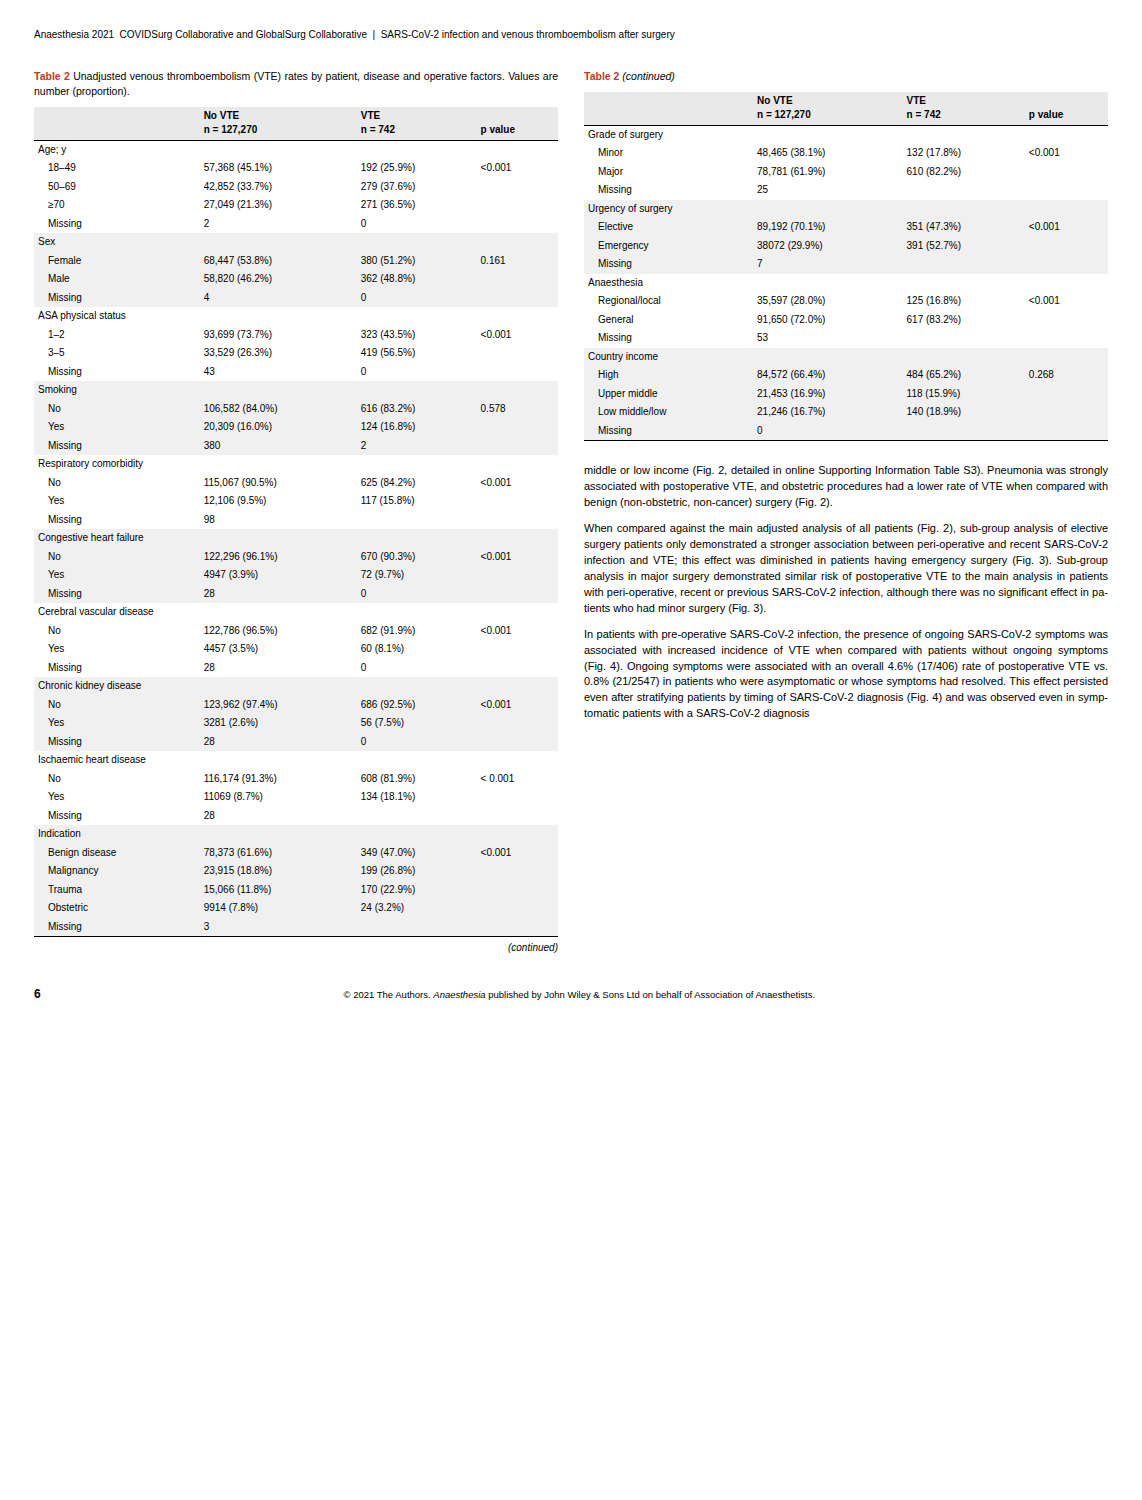Anaesthesia 2021 COVIDSurg Collaborative and GlobalSurg Collaborative | SARS-CoV-2 infection and venous thromboembolism after surgery
Table 2 Unadjusted venous thromboembolism (VTE) rates by patient, disease and operative factors. Values are number (proportion).
| | No VTE n = 127,270 | VTE n = 742 | p value |
| --- | --- | --- | --- |
| Age; y |
| 18–49 | 57,368 (45.1%) | 192 (25.9%) | <0.001 |
| 50–69 | 42,852 (33.7%) | 279 (37.6%) | |
| ≥70 | 27,049 (21.3%) | 271 (36.5%) | |
| Missing | 2 | 0 | |
| Sex |
| Female | 68,447 (53.8%) | 380 (51.2%) | 0.161 |
| Male | 58,820 (46.2%) | 362 (48.8%) | |
| Missing | 4 | 0 | |
| ASA physical status |
| 1–2 | 93,699 (73.7%) | 323 (43.5%) | <0.001 |
| 3–5 | 33,529 (26.3%) | 419 (56.5%) | |
| Missing | 43 | 0 | |
| Smoking |
| No | 106,582 (84.0%) | 616 (83.2%) | 0.578 |
| Yes | 20,309 (16.0%) | 124 (16.8%) | |
| Missing | 380 | 2 | |
| Respiratory comorbidity |
| No | 115,067 (90.5%) | 625 (84.2%) | <0.001 |
| Yes | 12,106 (9.5%) | 117 (15.8%) | |
| Missing | 98 | | |
| Congestive heart failure |
| No | 122,296 (96.1%) | 670 (90.3%) | <0.001 |
| Yes | 4947 (3.9%) | 72 (9.7%) | |
| Missing | 28 | 0 | |
| Cerebral vascular disease |
| No | 122,786 (96.5%) | 682 (91.9%) | <0.001 |
| Yes | 4457 (3.5%) | 60 (8.1%) | |
| Missing | 28 | 0 | |
| Chronic kidney disease |
| No | 123,962 (97.4%) | 686 (92.5%) | <0.001 |
| Yes | 3281 (2.6%) | 56 (7.5%) | |
| Missing | 28 | 0 | |
| Ischaemic heart disease |
| No | 116,174 (91.3%) | 608 (81.9%) | < 0.001 |
| Yes | 11069 (8.7%) | 134 (18.1%) | |
| Missing | 28 | | |
| Indication |
| Benign disease | 78,373 (61.6%) | 349 (47.0%) | <0.001 |
| Malignancy | 23,915 (18.8%) | 199 (26.8%) | |
| Trauma | 15,066 (11.8%) | 170 (22.9%) | |
| Obstetric | 9914 (7.8%) | 24 (3.2%) | |
| Missing | 3 | | |
(continued)
Table 2 (continued)
| | No VTE n = 127,270 | VTE n = 742 | p value |
| --- | --- | --- | --- |
| Grade of surgery |
| Minor | 48,465 (38.1%) | 132 (17.8%) | <0.001 |
| Major | 78,781 (61.9%) | 610 (82.2%) | |
| Missing | 25 | | |
| Urgency of surgery |
| Elective | 89,192 (70.1%) | 351 (47.3%) | <0.001 |
| Emergency | 38072 (29.9%) | 391 (52.7%) | |
| Missing | 7 | | |
| Anaesthesia |
| Regional/local | 35,597 (28.0%) | 125 (16.8%) | <0.001 |
| General | 91,650 (72.0%) | 617 (83.2%) | |
| Missing | 53 | | |
| Country income |
| High | 84,572 (66.4%) | 484 (65.2%) | 0.268 |
| Upper middle | 21,453 (16.9%) | 118 (15.9%) | |
| Low middle/low | 21,246 (16.7%) | 140 (18.9%) | |
| Missing | 0 | | |
middle or low income (Fig. 2, detailed in online Supporting Information Table S3). Pneumonia was strongly associated with postoperative VTE, and obstetric procedures had a lower rate of VTE when compared with benign (non-obstetric, non-cancer) surgery (Fig. 2).
When compared against the main adjusted analysis of all patients (Fig. 2), sub-group analysis of elective surgery patients only demonstrated a stronger association between peri-operative and recent SARS-CoV-2 infection and VTE; this effect was diminished in patients having emergency surgery (Fig. 3). Sub-group analysis in major surgery demonstrated similar risk of postoperative VTE to the main analysis in patients with peri-operative, recent or previous SARS-CoV-2 infection, although there was no significant effect in patients who had minor surgery (Fig. 3).
In patients with pre-operative SARS-CoV-2 infection, the presence of ongoing SARS-CoV-2 symptoms was associated with increased incidence of VTE when compared with patients without ongoing symptoms (Fig. 4). Ongoing symptoms were associated with an overall 4.6% (17/406) rate of postoperative VTE vs. 0.8% (21/2547) in patients who were asymptomatic or whose symptoms had resolved. This effect persisted even after stratifying patients by timing of SARS-CoV-2 diagnosis (Fig. 4) and was observed even in symptomatic patients with a SARS-CoV-2 diagnosis
6 © 2021 The Authors. Anaesthesia published by John Wiley & Sons Ltd on behalf of Association of Anaesthetists.